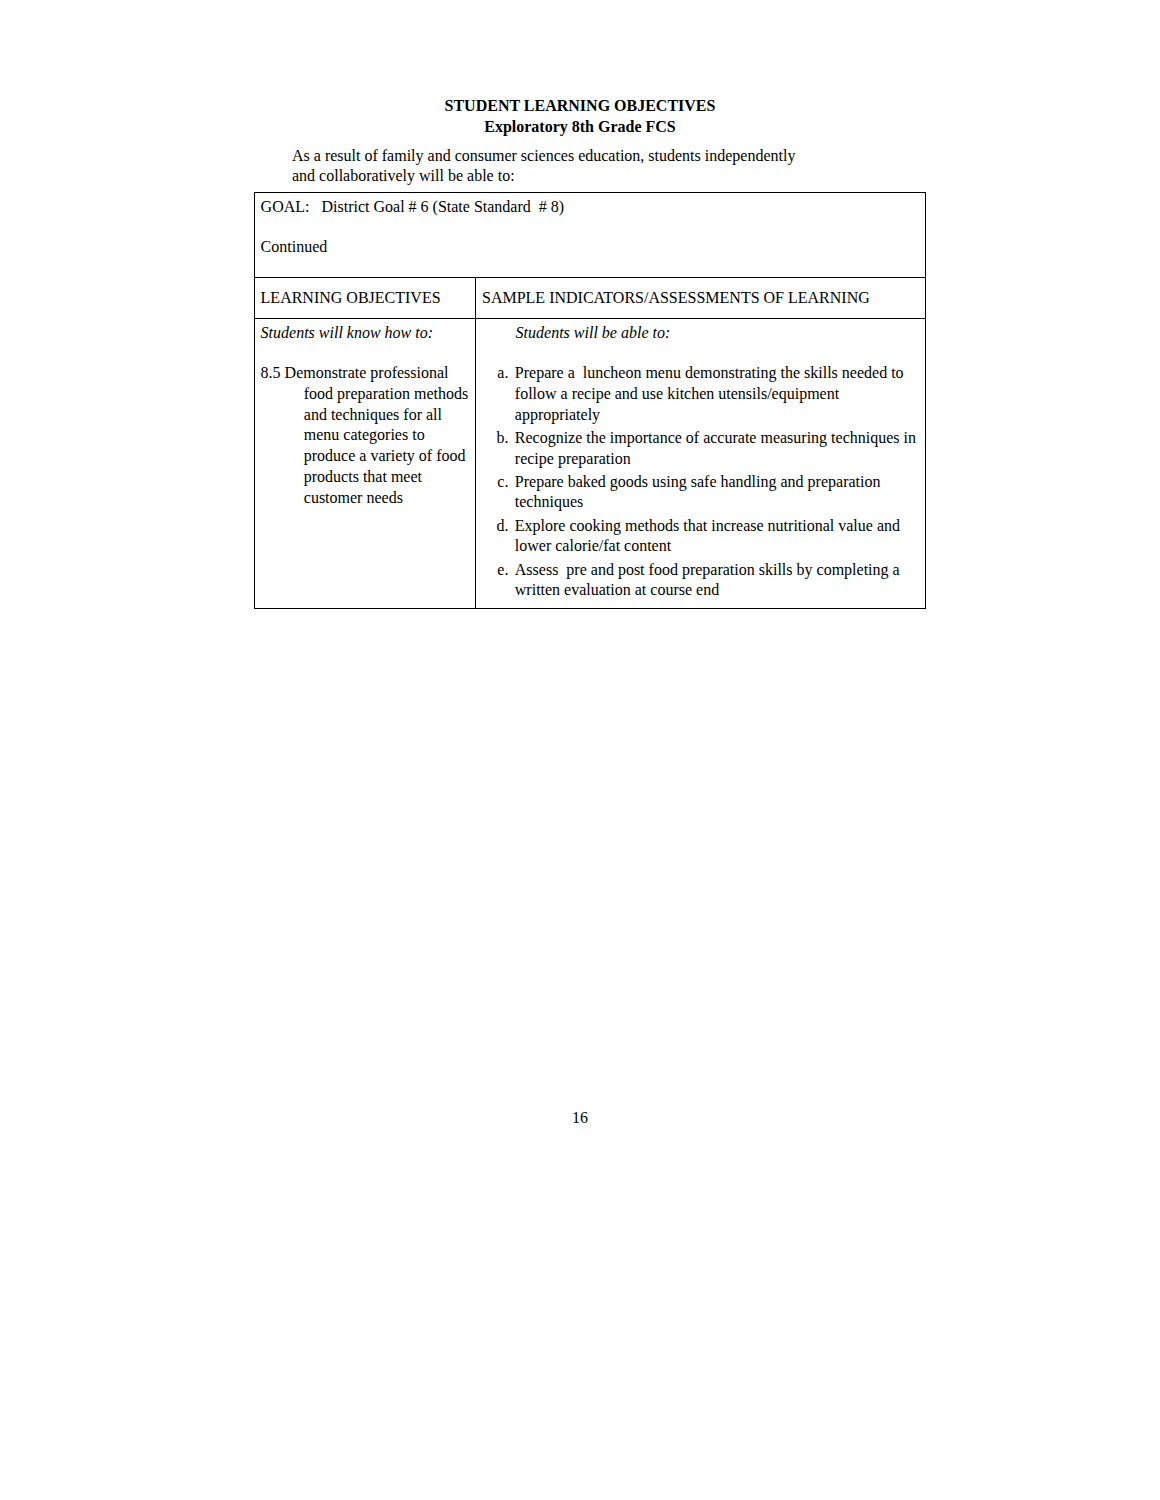STUDENT LEARNING OBJECTIVES
Exploratory 8th Grade FCS
As a result of family and consumer sciences education, students independently and collaboratively will be able to:
| GOAL: District Goal # 6 (State Standard # 8) Continued |
| LEARNING OBJECTIVES | SAMPLE INDICATORS/ASSESSMENTS OF LEARNING |
| Students will know how to: 8.5 Demonstrate professional food preparation methods and techniques for all menu categories to produce a variety of food products that meet customer needs | Students will be able to: Prepare a luncheon menu demonstrating the skills needed to follow a recipe and use kitchen utensils/equipment appropriately Recognize the importance of accurate measuring techniques in recipe preparation Prepare baked goods using safe handling and preparation techniques Explore cooking methods that increase nutritional value and lower calorie/fat content Assess pre and post food preparation skills by completing a written evaluation at course end |
16